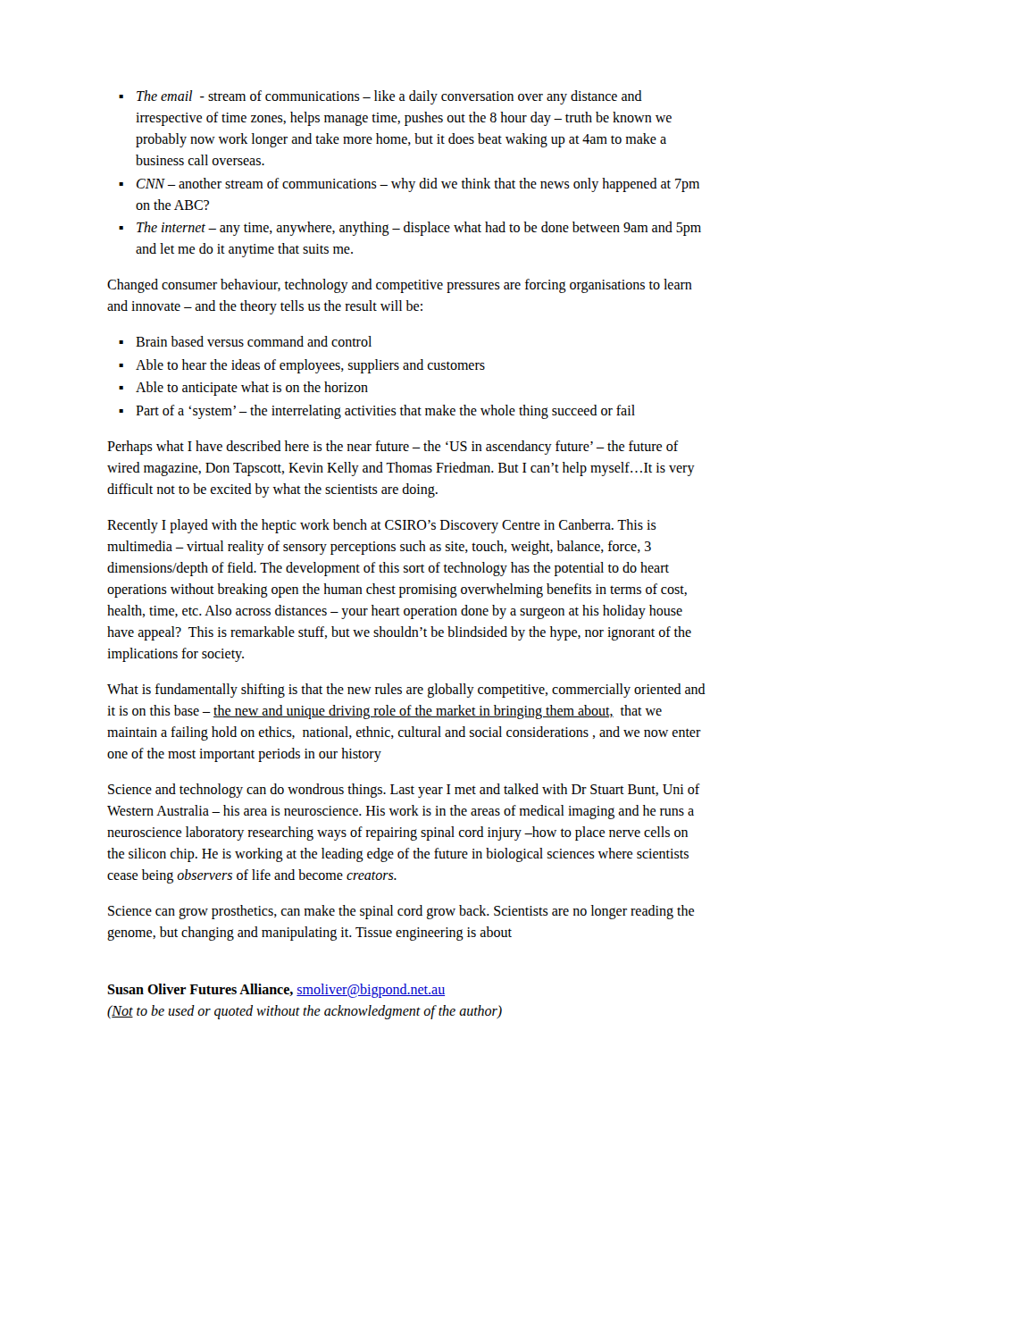The email - stream of communications – like a daily conversation over any distance and irrespective of time zones, helps manage time, pushes out the 8 hour day – truth be known we probably now work longer and take more home, but it does beat waking up at 4am to make a business call overseas.
CNN – another stream of communications – why did we think that the news only happened at 7pm on the ABC?
The internet – any time, anywhere, anything – displace what had to be done between 9am and 5pm and let me do it anytime that suits me.
Changed consumer behaviour, technology and competitive pressures are forcing organisations to learn and innovate – and the theory tells us the result will be:
Brain based versus command and control
Able to hear the ideas of employees, suppliers and customers
Able to anticipate what is on the horizon
Part of a ‘system’ – the interrelating activities that make the whole thing succeed or fail
Perhaps what I have described here is the near future – the ‘US in ascendancy future’ – the future of wired magazine, Don Tapscott, Kevin Kelly and Thomas Friedman. But I can’t help myself…It is very difficult not to be excited by what the scientists are doing.
Recently I played with the heptic work bench at CSIRO’s Discovery Centre in Canberra. This is multimedia – virtual reality of sensory perceptions such as site, touch, weight, balance, force, 3 dimensions/depth of field. The development of this sort of technology has the potential to do heart operations without breaking open the human chest promising overwhelming benefits in terms of cost, health, time, etc. Also across distances – your heart operation done by a surgeon at his holiday house have appeal? This is remarkable stuff, but we shouldn’t be blindsided by the hype, nor ignorant of the implications for society.
What is fundamentally shifting is that the new rules are globally competitive, commercially oriented and it is on this base – the new and unique driving role of the market in bringing them about, that we maintain a failing hold on ethics, national, ethnic, cultural and social considerations , and we now enter one of the most important periods in our history
Science and technology can do wondrous things. Last year I met and talked with Dr Stuart Bunt, Uni of Western Australia – his area is neuroscience. His work is in the areas of medical imaging and he runs a neuroscience laboratory researching ways of repairing spinal cord injury –how to place nerve cells on the silicon chip. He is working at the leading edge of the future in biological sciences where scientists cease being observers of life and become creators.
Science can grow prosthetics, can make the spinal cord grow back. Scientists are no longer reading the genome, but changing and manipulating it. Tissue engineering is about
Susan Oliver Futures Alliance, smoliver@bigpond.net.au
(Not to be used or quoted without the acknowledgment of the author)